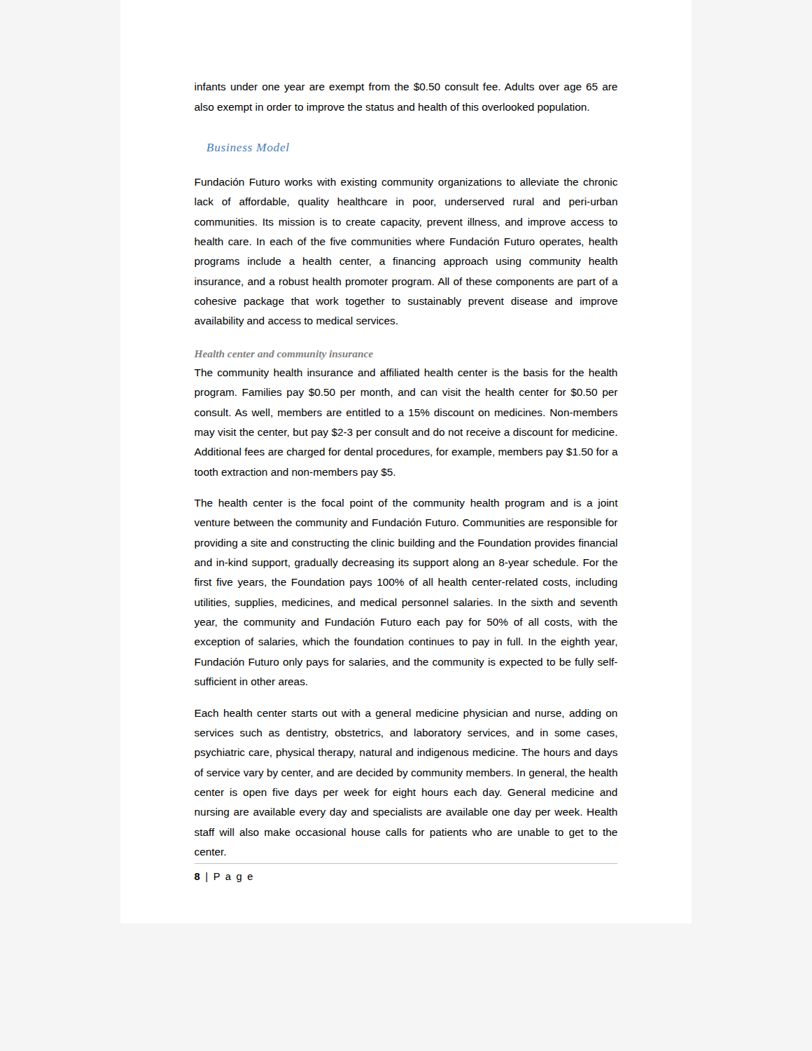infants under one year are exempt from the $0.50 consult fee. Adults over age 65 are also exempt in order to improve the status and health of this overlooked population.
Business Model
Fundación Futuro works with existing community organizations to alleviate the chronic lack of affordable, quality healthcare in poor, underserved rural and peri-urban communities. Its mission is to create capacity, prevent illness, and improve access to health care. In each of the five communities where Fundación Futuro operates, health programs include a health center, a financing approach using community health insurance, and a robust health promoter program. All of these components are part of a cohesive package that work together to sustainably prevent disease and improve availability and access to medical services.
Health center and community insurance
The community health insurance and affiliated health center is the basis for the health program. Families pay $0.50 per month, and can visit the health center for $0.50 per consult. As well, members are entitled to a 15% discount on medicines. Non-members may visit the center, but pay $2-3 per consult and do not receive a discount for medicine. Additional fees are charged for dental procedures, for example, members pay $1.50 for a tooth extraction and non-members pay $5.
The health center is the focal point of the community health program and is a joint venture between the community and Fundación Futuro. Communities are responsible for providing a site and constructing the clinic building and the Foundation provides financial and in-kind support, gradually decreasing its support along an 8-year schedule. For the first five years, the Foundation pays 100% of all health center-related costs, including utilities, supplies, medicines, and medical personnel salaries. In the sixth and seventh year, the community and Fundación Futuro each pay for 50% of all costs, with the exception of salaries, which the foundation continues to pay in full. In the eighth year, Fundación Futuro only pays for salaries, and the community is expected to be fully self-sufficient in other areas.
Each health center starts out with a general medicine physician and nurse, adding on services such as dentistry, obstetrics, and laboratory services, and in some cases, psychiatric care, physical therapy, natural and indigenous medicine. The hours and days of service vary by center, and are decided by community members. In general, the health center is open five days per week for eight hours each day. General medicine and nursing are available every day and specialists are available one day per week. Health staff will also make occasional house calls for patients who are unable to get to the center.
8 | P a g e